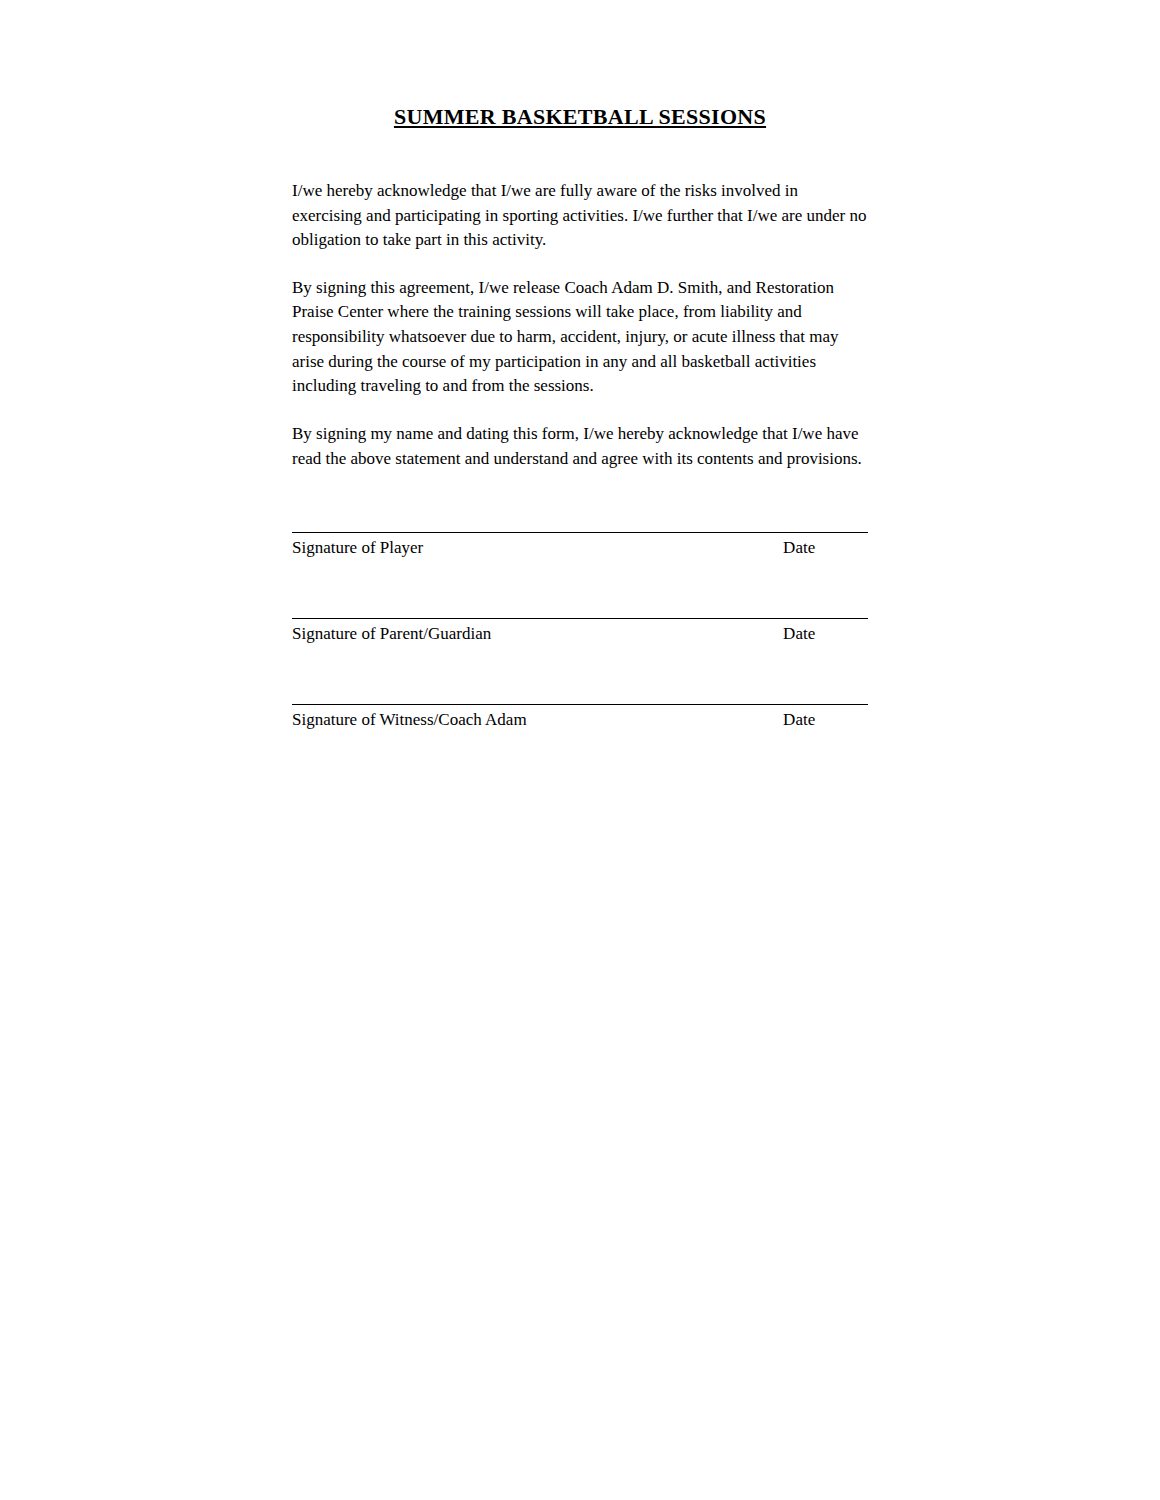SUMMER BASKETBALL SESSIONS
I/we hereby acknowledge that I/we are fully aware of the risks involved in exercising and participating in sporting activities. I/we further that I/we are under no obligation to take part in this activity.
By signing this agreement, I/we release Coach Adam D. Smith, and Restoration Praise Center where the training sessions will take place, from liability and responsibility whatsoever due to harm, accident, injury, or acute illness that may arise during the course of my participation in any and all basketball activities including traveling to and from the sessions.
By signing my name and dating this form, I/we hereby acknowledge that I/we have read the above statement and understand and agree with its contents and provisions.
Signature of Player Date
Signature of Parent/Guardian Date
Signature of Witness/Coach Adam Date